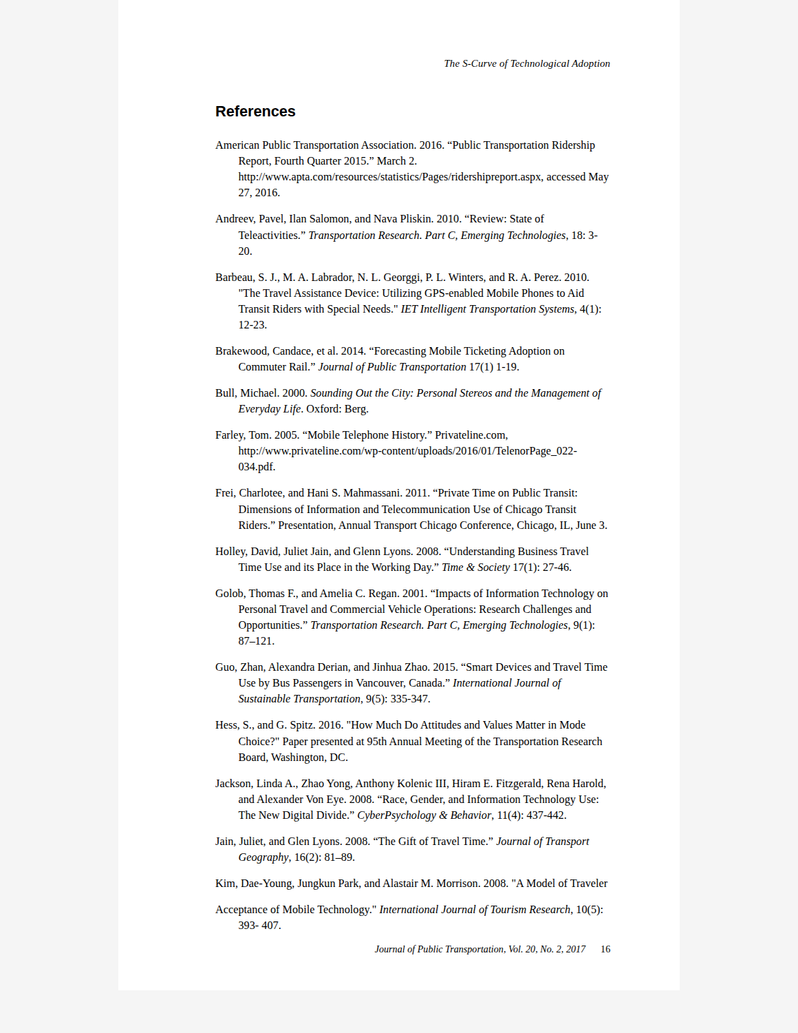The S-Curve of Technological Adoption
References
American Public Transportation Association. 2016. “Public Transportation Ridership Report, Fourth Quarter 2015.” March 2. http://www.apta.com/resources/statistics/Pages/ridershipreport.aspx, accessed May 27, 2016.
Andreev, Pavel, Ilan Salomon, and Nava Pliskin. 2010. “Review: State of Teleactivities.” Transportation Research. Part C, Emerging Technologies, 18: 3-20.
Barbeau, S. J., M. A. Labrador, N. L. Georggi, P. L. Winters, and R. A. Perez. 2010. "The Travel Assistance Device: Utilizing GPS-enabled Mobile Phones to Aid Transit Riders with Special Needs." IET Intelligent Transportation Systems, 4(1): 12-23.
Brakewood, Candace, et al. 2014. “Forecasting Mobile Ticketing Adoption on Commuter Rail.” Journal of Public Transportation 17(1) 1-19.
Bull, Michael. 2000. Sounding Out the City: Personal Stereos and the Management of Everyday Life. Oxford: Berg.
Farley, Tom. 2005. “Mobile Telephone History.” Privateline.com, http://www.privateline.com/wp-content/uploads/2016/01/TelenorPage_022-034.pdf.
Frei, Charlotee, and Hani S. Mahmassani. 2011. “Private Time on Public Transit: Dimensions of Information and Telecommunication Use of Chicago Transit Riders.” Presentation, Annual Transport Chicago Conference, Chicago, IL, June 3.
Holley, David, Juliet Jain, and Glenn Lyons. 2008. “Understanding Business Travel Time Use and its Place in the Working Day.” Time & Society 17(1): 27-46.
Golob, Thomas F., and Amelia C. Regan. 2001. “Impacts of Information Technology on Personal Travel and Commercial Vehicle Operations: Research Challenges and Opportunities.” Transportation Research. Part C, Emerging Technologies, 9(1): 87–121.
Guo, Zhan, Alexandra Derian, and Jinhua Zhao. 2015. “Smart Devices and Travel Time Use by Bus Passengers in Vancouver, Canada.” International Journal of Sustainable Transportation, 9(5): 335-347.
Hess, S., and G. Spitz. 2016. "How Much Do Attitudes and Values Matter in Mode Choice?" Paper presented at 95th Annual Meeting of the Transportation Research Board, Washington, DC.
Jackson, Linda A., Zhao Yong, Anthony Kolenic III, Hiram E. Fitzgerald, Rena Harold, and Alexander Von Eye. 2008. “Race, Gender, and Information Technology Use: The New Digital Divide.” CyberPsychology & Behavior, 11(4): 437-442.
Jain, Juliet, and Glen Lyons. 2008. “The Gift of Travel Time.” Journal of Transport Geography, 16(2): 81–89.
Kim, Dae-Young, Jungkun Park, and Alastair M. Morrison. 2008. "A Model of Traveler
Acceptance of Mobile Technology." International Journal of Tourism Research, 10(5): 393- 407.
Journal of Public Transportation, Vol. 20, No. 2, 201716